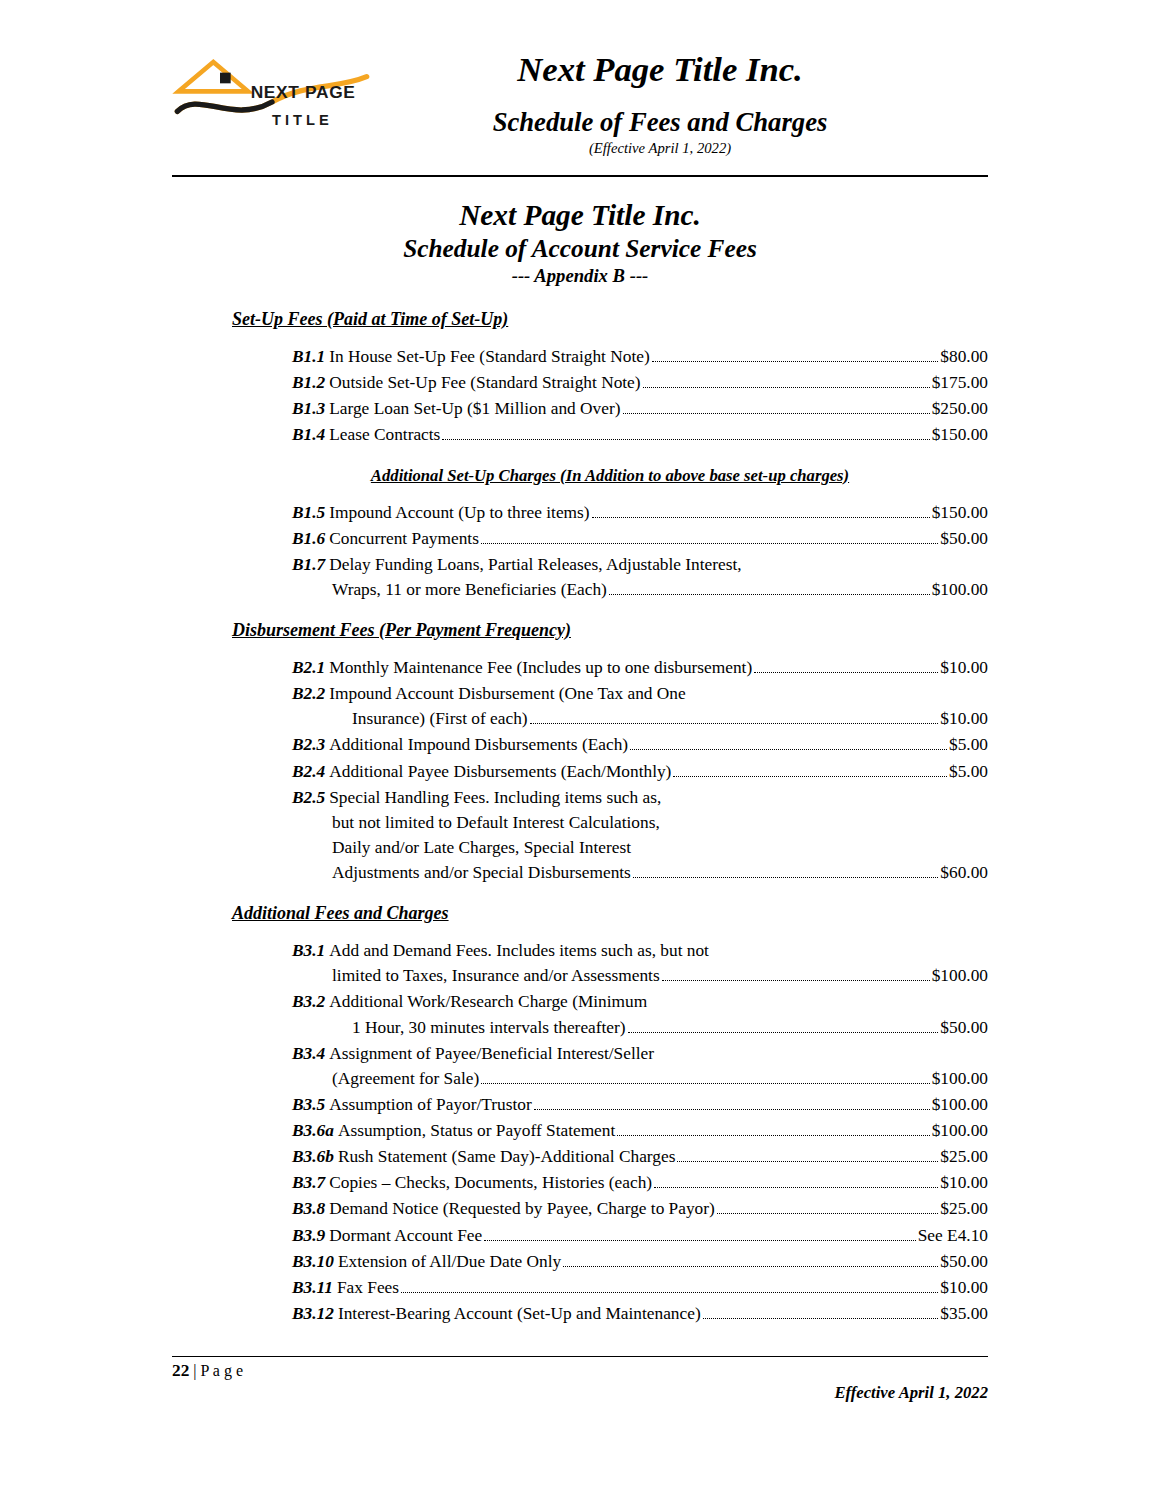NEXT PAGE TITLE
Next Page Title Inc.
Schedule of Fees and Charges
(Effective April 1, 2022)
Next Page Title Inc.
Schedule of Account Service Fees
--- Appendix B ---
Set-Up Fees (Paid at Time of Set-Up)
B1.1 In House Set-Up Fee (Standard Straight Note) $80.00
B1.2 Outside Set-Up Fee (Standard Straight Note) $175.00
B1.3 Large Loan Set-Up ($1 Million and Over) $250.00
B1.4 Lease Contracts $150.00
Additional Set-Up Charges (In Addition to above base set-up charges)
B1.5 Impound Account (Up to three items) $150.00
B1.6 Concurrent Payments $50.00
B1.7 Delay Funding Loans, Partial Releases, Adjustable Interest,
Wraps, 11 or more Beneficiaries (Each) $100.00
Disbursement Fees (Per Payment Frequency)
B2.1 Monthly Maintenance Fee (Includes up to one disbursement) $10.00
B2.2 Impound Account Disbursement (One Tax and One
Insurance) (First of each) $10.00
B2.3 Additional Impound Disbursements (Each) $5.00
B2.4 Additional Payee Disbursements (Each/Monthly) $5.00
B2.5 Special Handling Fees. Including items such as,
but not limited to Default Interest Calculations,
Daily and/or Late Charges, Special Interest
Adjustments and/or Special Disbursements $60.00
Additional Fees and Charges
B3.1 Add and Demand Fees. Includes items such as, but not
limited to Taxes, Insurance and/or Assessments $100.00
B3.2 Additional Work/Research Charge (Minimum
1 Hour, 30 minutes intervals thereafter) $50.00
B3.4 Assignment of Payee/Beneficial Interest/Seller
(Agreement for Sale) $100.00
B3.5 Assumption of Payor/Trustor $100.00
B3.6a Assumption, Status or Payoff Statement $100.00
B3.6b Rush Statement (Same Day)-Additional Charges $25.00
B3.7 Copies – Checks, Documents, Histories (each) $10.00
B3.8 Demand Notice (Requested by Payee, Charge to Payor) $25.00
B3.9 Dormant Account Fee See E4.10
B3.10 Extension of All/Due Date Only $50.00
B3.11 Fax Fees $10.00
B3.12 Interest-Bearing Account (Set-Up and Maintenance) $35.00
22 | P a g e
Effective April 1, 2022